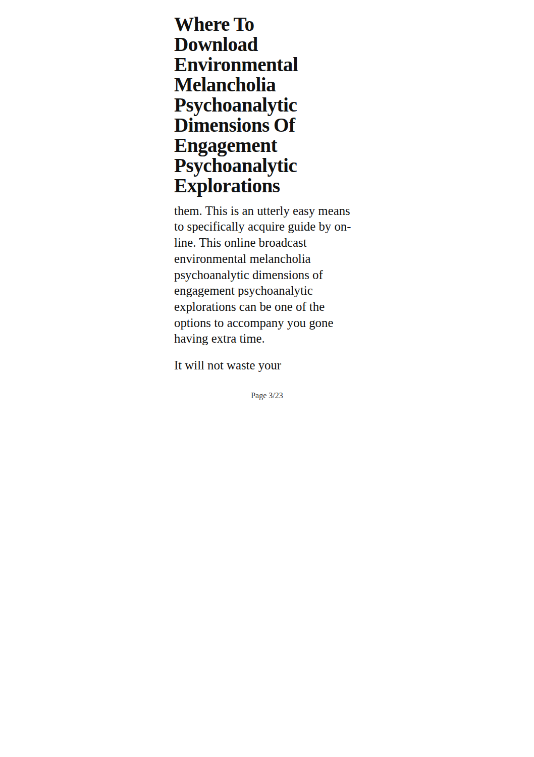Where To Download Environmental Melancholia Psychoanalytic Dimensions Of Engagement Psychoanalytic Explorations
them. This is an utterly easy means to specifically acquire guide by on-line. This online broadcast environmental melancholia psychoanalytic dimensions of engagement psychoanalytic explorations can be one of the options to accompany you gone having extra time.
It will not waste your
Page 3/23